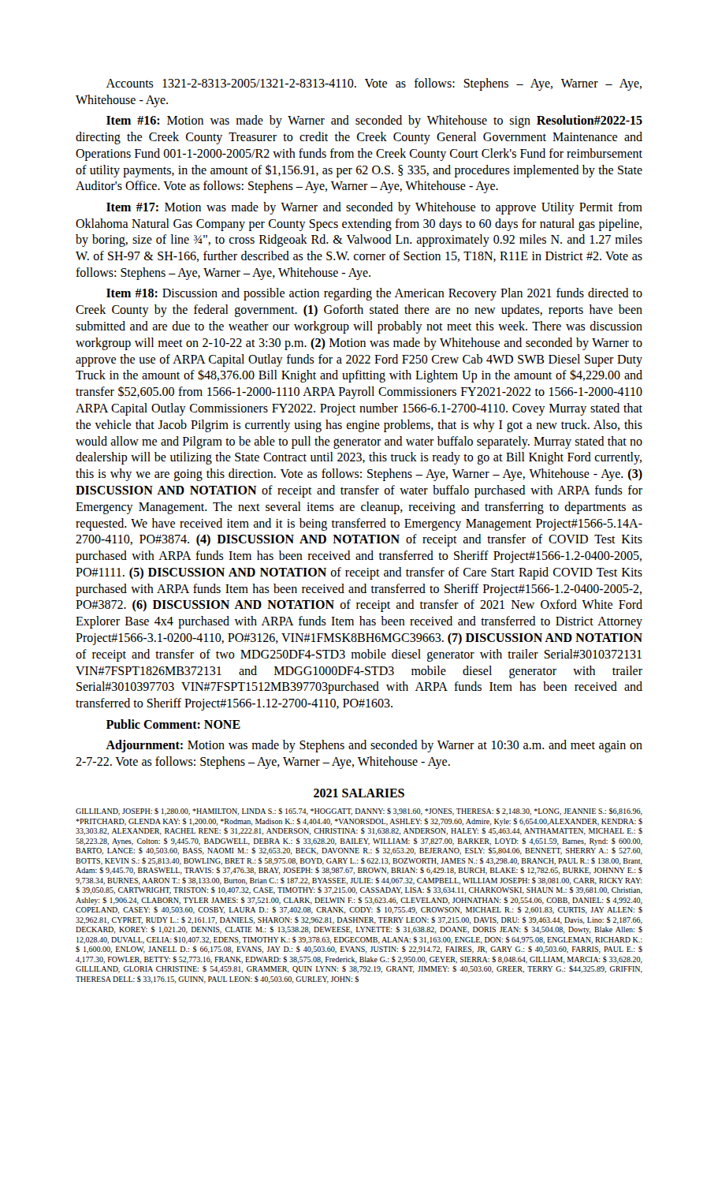Accounts 1321-2-8313-2005/1321-2-8313-4110. Vote as follows: Stephens – Aye, Warner – Aye, Whitehouse - Aye.
Item #16: Motion was made by Warner and seconded by Whitehouse to sign Resolution#2022-15 directing the Creek County Treasurer to credit the Creek County General Government Maintenance and Operations Fund 001-1-2000-2005/R2 with funds from the Creek County Court Clerk's Fund for reimbursement of utility payments, in the amount of $1,156.91, as per 62 O.S. § 335, and procedures implemented by the State Auditor's Office. Vote as follows: Stephens – Aye, Warner – Aye, Whitehouse - Aye.
Item #17: Motion was made by Warner and seconded by Whitehouse to approve Utility Permit from Oklahoma Natural Gas Company per County Specs extending from 30 days to 60 days for natural gas pipeline, by boring, size of line ¾", to cross Ridgeoak Rd. & Valwood Ln. approximately 0.92 miles N. and 1.27 miles W. of SH-97 & SH-166, further described as the S.W. corner of Section 15, T18N, R11E in District #2. Vote as follows: Stephens – Aye, Warner – Aye, Whitehouse - Aye.
Item #18: Discussion and possible action regarding the American Recovery Plan 2021 funds directed to Creek County by the federal government. (1) Goforth stated there are no new updates, reports have been submitted and are due to the weather our workgroup will probably not meet this week. There was discussion workgroup will meet on 2-10-22 at 3:30 p.m. (2) Motion was made by Whitehouse and seconded by Warner to approve the use of ARPA Capital Outlay funds for a 2022 Ford F250 Crew Cab 4WD SWB Diesel Super Duty Truck in the amount of $48,376.00 Bill Knight and upfitting with Lightem Up in the amount of $4,229.00 and transfer $52,605.00 from 1566-1-2000-1110 ARPA Payroll Commissioners FY2021-2022 to 1566-1-2000-4110 ARPA Capital Outlay Commissioners FY2022. Project number 1566-6.1-2700-4110. Covey Murray stated that the vehicle that Jacob Pilgrim is currently using has engine problems, that is why I got a new truck. Also, this would allow me and Pilgram to be able to pull the generator and water buffalo separately. Murray stated that no dealership will be utilizing the State Contract until 2023, this truck is ready to go at Bill Knight Ford currently, this is why we are going this direction. Vote as follows: Stephens – Aye, Warner – Aye, Whitehouse - Aye. (3) DISCUSSION AND NOTATION of receipt and transfer of water buffalo purchased with ARPA funds for Emergency Management. The next several items are cleanup, receiving and transferring to departments as requested. We have received item and it is being transferred to Emergency Management Project#1566-5.14A-2700-4110, PO#3874. (4) DISCUSSION AND NOTATION of receipt and transfer of COVID Test Kits purchased with ARPA funds Item has been received and transferred to Sheriff Project#1566-1.2-0400-2005, PO#1111. (5) DISCUSSION AND NOTATION of receipt and transfer of Care Start Rapid COVID Test Kits purchased with ARPA funds Item has been received and transferred to Sheriff Project#1566-1.2-0400-2005-2, PO#3872. (6) DISCUSSION AND NOTATION of receipt and transfer of 2021 New Oxford White Ford Explorer Base 4x4 purchased with ARPA funds Item has been received and transferred to District Attorney Project#1566-3.1-0200-4110, PO#3126, VIN#1FMSK8BH6MGC39663. (7) DISCUSSION AND NOTATION of receipt and transfer of two MDG250DF4-STD3 mobile diesel generator with trailer Serial#3010372131 VIN#7FSPT1826MB372131 and MDGG1000DF4-STD3 mobile diesel generator with trailer Serial#3010397703 VIN#7FSPT1512MB397703purchased with ARPA funds Item has been received and transferred to Sheriff Project#1566-1.12-2700-4110, PO#1603.
Public Comment: NONE
Adjournment: Motion was made by Stephens and seconded by Warner at 10:30 a.m. and meet again on 2-7-22. Vote as follows: Stephens – Aye, Warner – Aye, Whitehouse - Aye.
2021 SALARIES
GILLILAND, JOSEPH: $ 1,280.00, *HAMILTON, LINDA S.: $ 165.74, *HOGGATT, DANNY: $ 3,981.60, *JONES, THERESA: $ 2,148.30, *LONG, JEANNIE S.: $6,816.96, *PRITCHARD, GLENDA KAY: $ 1,200.00, *Rodman, Madison K.: $ 4,404.40, *VANORSDOL, ASHLEY: $ 32,709.60, Admire, Kyle: $ 6,654.00,ALEXANDER, KENDRA: $ 33,303.82, ALEXANDER, RACHEL RENE: $ 31,222.81, ANDERSON, CHRISTINA: $ 31,638.82, ANDERSON, HALEY: $ 45,463.44, ANTHAMATTEN, MICHAEL E.: $ 58,223.28, Aynes, Colton: $ 9,445.70, BADGWELL, DEBRA K.: $ 33,628.20, BAILEY, WILLIAM: $ 37,827.00, BARKER, LOYD: $ 4,651.59, Barnes, Rynd: $ 600.00, BARTO, LANCE: $ 40,503.60, BASS, NAOMI M.: $ 32,653.20, BECK, DAVONNE R.: $ 32,653.20, BEJERANO, ESLY: $5,804.06, BENNETT, SHERRY A.: $ 527.60, BOTTS, KEVIN S.: $ 25,813.40, BOWLING, BRET R.: $ 58,975.08, BOYD, GARY L.: $ 622.13, BOZWORTH, JAMES N.: $ 43,298.40, BRANCH, PAUL R.: $ 138.00, Brant, Adam: $ 9,445.70, BRASWELL, TRAVIS: $ 37,476.38, BRAY, JOSEPH: $ 38,987.67, BROWN, BRIAN: $ 6,429.18, BURCH, BLAKE: $ 12,782.65, BURKE, JOHNNY E.: $ 9,738.34, BURNES, AARON T.: $ 38,133.00, Burton, Brian C.: $ 187.22, BYASSEE, JULIE: $ 44,067.32, CAMPBELL, WILLIAM JOSEPH: $ 38,081.00, CARR, RICKY RAY: $ 39,050.85, CARTWRIGHT, TRISTON: $ 10,407.32, CASE, TIMOTHY: $ 37,215.00, CASSADAY, LISA: $ 33,634.11, CHARKOWSKI, SHAUN M.: $ 39,681.00, Christian, Ashley: $ 1,906.24, CLABORN, TYLER JAMES: $ 37,521.00, CLARK, DELWIN F.: $ 53,623.46, CLEVELAND, JOHNATHAN: $ 20,554.06, COBB, DANIEL: $ 4,992.40, COPELAND, CASEY: $ 40,503.60, COSBY, LAURA D.: $ 37,402.08, CRANK, CODY: $ 10,755.49, CROWSON, MICHAEL R.: $ 2,601.83, CURTIS, JAY ALLEN: $ 32,962.81, CYPRET, RUDY L.: $ 2,161.17, DANIELS, SHARON: $ 32,962.81, DASHNER, TERRY LEON: $ 37,215.00, DAVIS, DRU: $ 39,463.44, Davis, Lino: $ 2,187.66, DECKARD, KOREY: $ 1,021.20, DENNIS, CLATIE M.: $ 13,538.28, DEWEESE, LYNETTE: $ 31,638.82, DOANE, DORIS JEAN: $ 34,504.08, Dowty, Blake Allen: $ 12,028.40, DUVALL, CELIA: $10,407.32, EDENS, TIMOTHY K.: $ 39,378.63, EDGECOMB, ALANA: $ 31,163.00, ENGLE, DON: $ 64,975.08, ENGLEMAN, RICHARD K.: $ 1,600.00, ENLOW, JANELL D.: $ 66,175.08, EVANS, JAY D.: $ 40,503.60, EVANS, JUSTIN: $ 22,914.72, FAIRES, JR, GARY G.: $ 40,503.60, FARRIS, PAUL E.: $ 4,177.30, FOWLER, BETTY: $ 52,773.16, FRANK, EDWARD: $ 38,575.08, Frederick, Blake G.: $ 2,950.00, GEYER, SIERRA: $ 8,048.64, GILLIAM, MARCIA: $ 33,628.20, GILLILAND, GLORIA CHRISTINE: $ 54,459.81, GRAMMER, QUIN LYNN: $ 38,792.19, GRANT, JIMMEY: $ 40,503.60, GREER, TERRY G.: $44,325.89, GRIFFIN, THERESA DELL: $ 33,176.15, GUINN, PAUL LEON: $ 40,503.60, GURLEY, JOHN: $